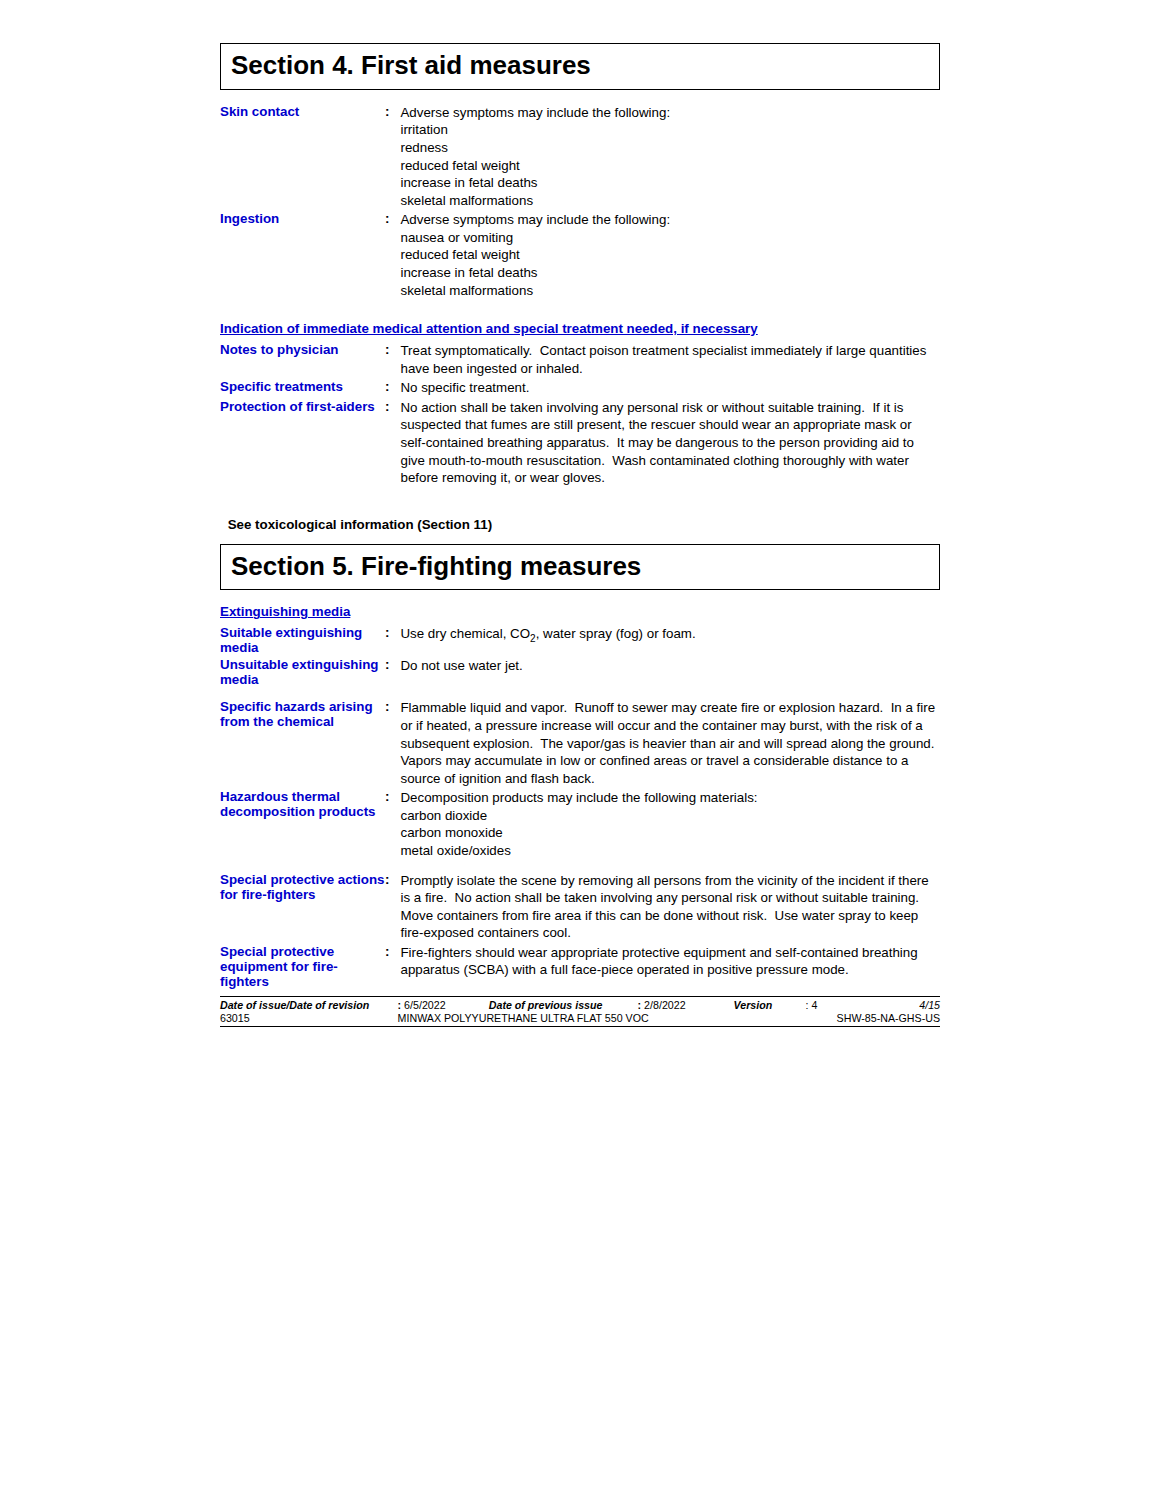Section 4. First aid measures
| Skin contact | : | Adverse symptoms may include the following: irritation redness reduced fetal weight increase in fetal deaths skeletal malformations |
| Ingestion | : | Adverse symptoms may include the following: nausea or vomiting reduced fetal weight increase in fetal deaths skeletal malformations |
Indication of immediate medical attention and special treatment needed, if necessary
| Notes to physician | : | Treat symptomatically. Contact poison treatment specialist immediately if large quantities have been ingested or inhaled. |
| Specific treatments | : | No specific treatment. |
| Protection of first-aiders | : | No action shall be taken involving any personal risk or without suitable training. If it is suspected that fumes are still present, the rescuer should wear an appropriate mask or self-contained breathing apparatus. It may be dangerous to the person providing aid to give mouth-to-mouth resuscitation. Wash contaminated clothing thoroughly with water before removing it, or wear gloves. |
See toxicological information (Section 11)
Section 5. Fire-fighting measures
Extinguishing media
| Suitable extinguishing media | : | Use dry chemical, CO 2 , water spray (fog) or foam. |
| Unsuitable extinguishing media | : | Do not use water jet. |
| Specific hazards arising from the chemical | : | Flammable liquid and vapor. Runoff to sewer may create fire or explosion hazard. In a fire or if heated, a pressure increase will occur and the container may burst, with the risk of a subsequent explosion. The vapor/gas is heavier than air and will spread along the ground. Vapors may accumulate in low or confined areas or travel a considerable distance to a source of ignition and flash back. |
| Hazardous thermal decomposition products | : | Decomposition products may include the following materials: carbon dioxide carbon monoxide metal oxide/oxides |
| Special protective actions for fire-fighters | : | Promptly isolate the scene by removing all persons from the vicinity of the incident if there is a fire. No action shall be taken involving any personal risk or without suitable training. Move containers from fire area if this can be done without risk. Use water spray to keep fire-exposed containers cool. |
| Special protective equipment for fire-fighters | : | Fire-fighters should wear appropriate protective equipment and self-contained breathing apparatus (SCBA) with a full face-piece operated in positive pressure mode. |
| Date of issue/Date of revision | : 6/5/2022 | Date of previous issue | : 2/8/2022 | Version | : 4 | 4/15 |
| 63015 | MINWAX POLYYURETHANE ULTRA FLAT 550 VOC | SHW-85-NA-GHS-US |